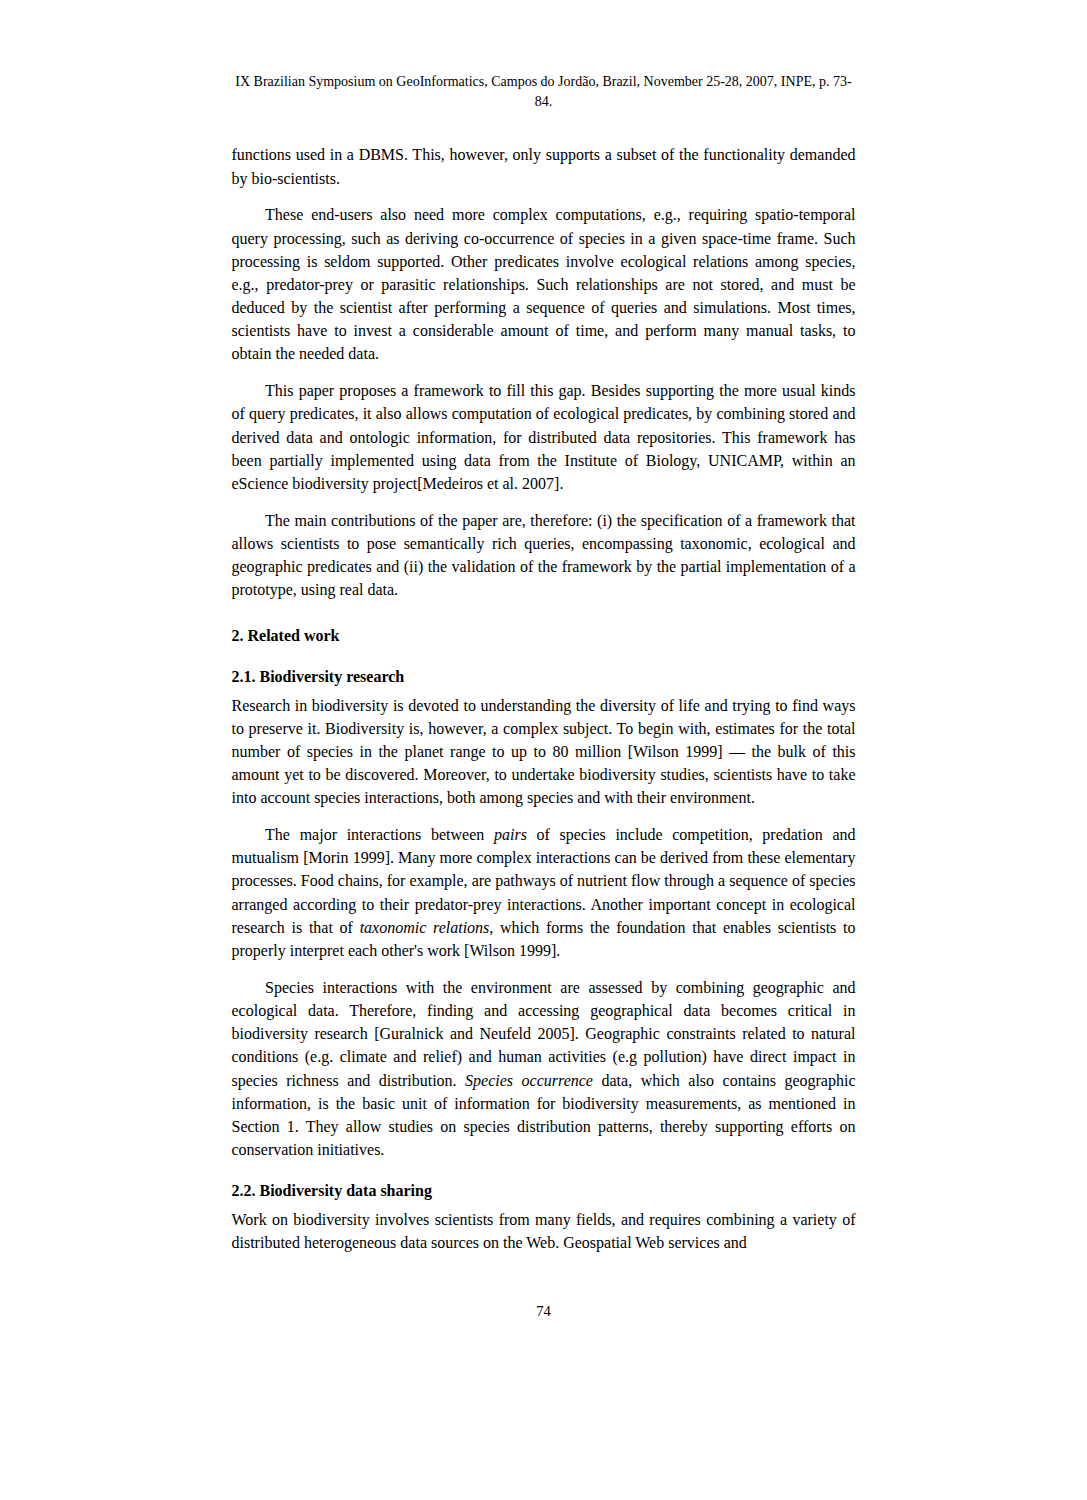IX Brazilian Symposium on GeoInformatics, Campos do Jordão, Brazil, November 25-28, 2007, INPE, p. 73-84.
functions used in a DBMS. This, however, only supports a subset of the functionality demanded by bio-scientists.
These end-users also need more complex computations, e.g., requiring spatio-temporal query processing, such as deriving co-occurrence of species in a given space-time frame. Such processing is seldom supported. Other predicates involve ecological relations among species, e.g., predator-prey or parasitic relationships. Such relationships are not stored, and must be deduced by the scientist after performing a sequence of queries and simulations. Most times, scientists have to invest a considerable amount of time, and perform many manual tasks, to obtain the needed data.
This paper proposes a framework to fill this gap. Besides supporting the more usual kinds of query predicates, it also allows computation of ecological predicates, by combining stored and derived data and ontologic information, for distributed data repositories. This framework has been partially implemented using data from the Institute of Biology, UNICAMP, within an eScience biodiversity project[Medeiros et al. 2007].
The main contributions of the paper are, therefore: (i) the specification of a framework that allows scientists to pose semantically rich queries, encompassing taxonomic, ecological and geographic predicates and (ii) the validation of the framework by the partial implementation of a prototype, using real data.
2. Related work
2.1. Biodiversity research
Research in biodiversity is devoted to understanding the diversity of life and trying to find ways to preserve it. Biodiversity is, however, a complex subject. To begin with, estimates for the total number of species in the planet range to up to 80 million [Wilson 1999] — the bulk of this amount yet to be discovered. Moreover, to undertake biodiversity studies, scientists have to take into account species interactions, both among species and with their environment.
The major interactions between pairs of species include competition, predation and mutualism [Morin 1999]. Many more complex interactions can be derived from these elementary processes. Food chains, for example, are pathways of nutrient flow through a sequence of species arranged according to their predator-prey interactions. Another important concept in ecological research is that of taxonomic relations, which forms the foundation that enables scientists to properly interpret each other's work [Wilson 1999].
Species interactions with the environment are assessed by combining geographic and ecological data. Therefore, finding and accessing geographical data becomes critical in biodiversity research [Guralnick and Neufeld 2005]. Geographic constraints related to natural conditions (e.g. climate and relief) and human activities (e.g pollution) have direct impact in species richness and distribution. Species occurrence data, which also contains geographic information, is the basic unit of information for biodiversity measurements, as mentioned in Section 1. They allow studies on species distribution patterns, thereby supporting efforts on conservation initiatives.
2.2. Biodiversity data sharing
Work on biodiversity involves scientists from many fields, and requires combining a variety of distributed heterogeneous data sources on the Web. Geospatial Web services and
74